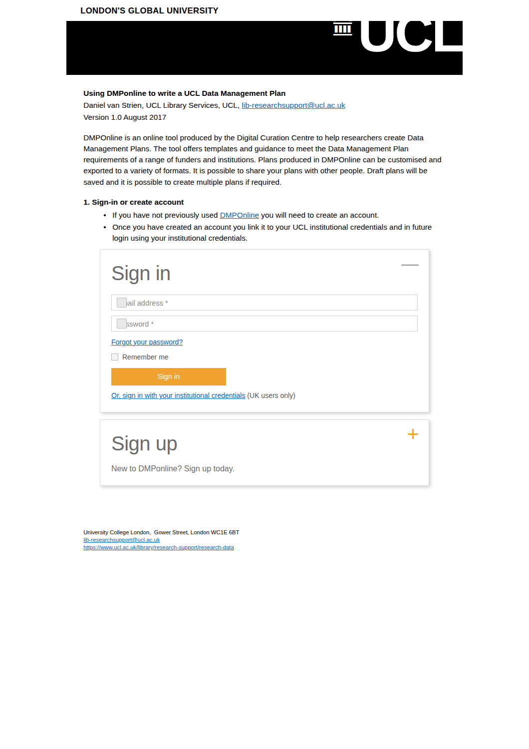LONDON'S GLOBAL UNIVERSITY
🏛 UCL
Using DMPonline to write a UCL Data Management Plan
Daniel van Strien, UCL Library Services, UCL, lib-researchsupport@ucl.ac.uk
Version 1.0 August 2017
DMPOnline is an online tool produced by the Digital Curation Centre to help researchers create Data Management Plans. The tool offers templates and guidance to meet the Data Management Plan requirements of a range of funders and institutions. Plans produced in DMPOnline can be customised and exported to a variety of formats. It is possible to share your plans with other people. Draft plans will be saved and it is possible to create multiple plans if required.
1. Sign-in or create account
If you have not previously used DMPOnline you will need to create an account.
Once you have created an account you link it to your UCL institutional credentials and in future login using your institutional credentials.
—
Sign in
Email address *
Password *
Forgot your password?
Remember me
Sign in
Or, sign in with your institutional credentials (UK users only)
+
Sign up
New to DMPonline? Sign up today.
University College London, Gower Street, London WC1E 6BT
lib-researchsupport@ucl.ac.uk
https://www.ucl.ac.uk/library/research-support/research-data